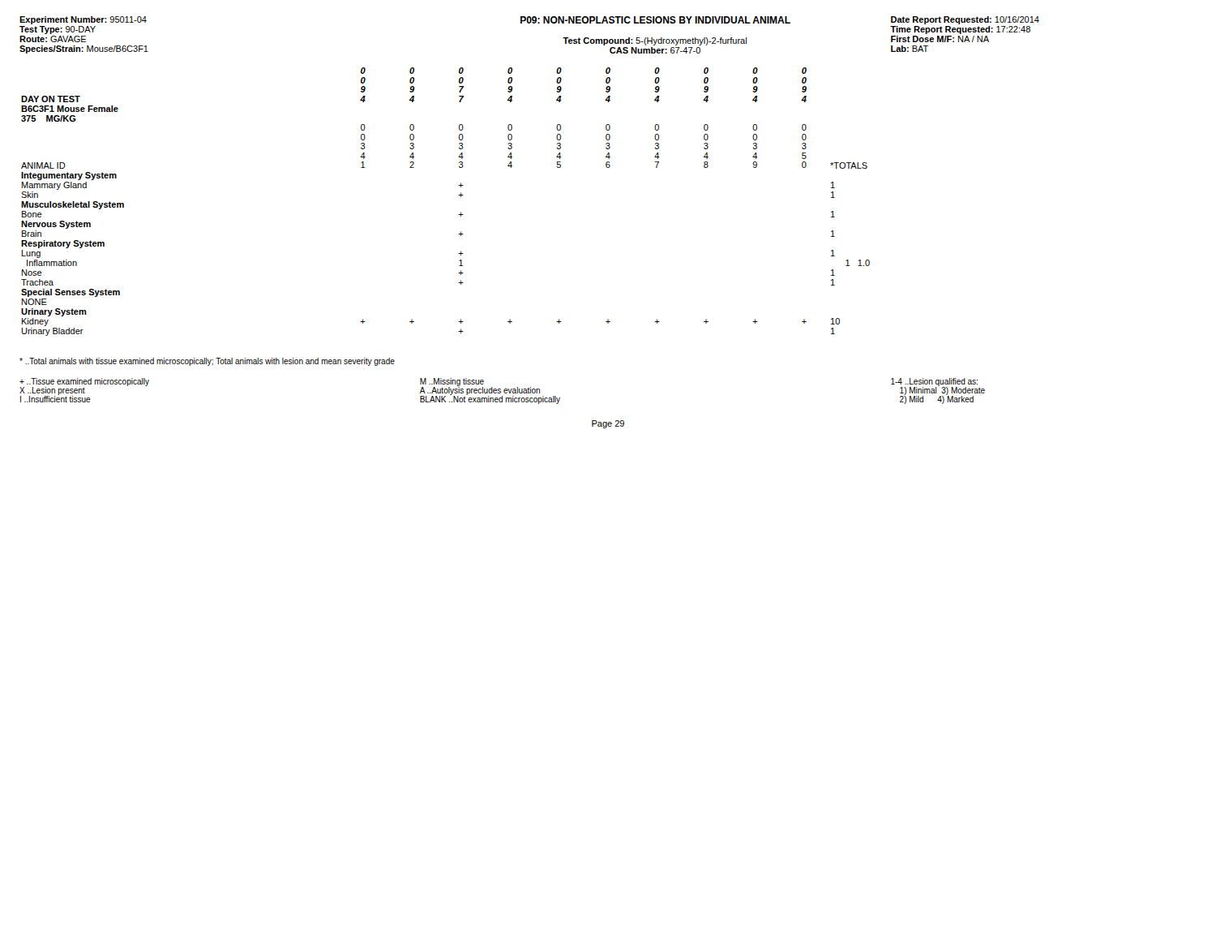| Experiment Number: 95011-04 Test Type: 90-DAY Route: GAVAGE Species/Strain: Mouse/B6C3F1 | P09: NON-NEOPLASTIC LESIONS BY INDIVIDUAL ANIMAL Test Compound: 5-(Hydroxymethyl)-2-furfural CAS Number: 67-47-0 | Date Report Requested: 10/16/2014 Time Report Requested: 17:22:48 First Dose M/F: NA / NA Lab: BAT |
| DAY ON TEST | 0 0 9 4 | 0 0 9 4 | 0 0 7 7 | 0 0 9 4 | 0 0 9 4 | 0 0 9 4 | 0 0 9 4 | 0 0 9 4 | 0 0 9 4 | 0 0 9 4 | |
| B6C3F1 Mouse Female 375 MG/KG | | |
| ANIMAL ID | 0 0 3 4 1 | 0 0 3 4 2 | 0 0 3 4 3 | 0 0 3 4 4 | 0 0 3 4 5 | 0 0 3 4 6 | 0 0 3 4 7 | 0 0 3 4 8 | 0 0 3 4 9 | 0 0 3 5 0 | *TOTALS |
| Integumentary System | |
| Mammary Gland | | | + | | | | | | | | 1 |
| Skin | | | + | | | | | | | | 1 |
| Musculoskeletal System | |
| Bone | | | + | | | | | | | | 1 |
| Nervous System | |
| Brain | | | + | | | | | | | | 1 |
| Respiratory System | |
| Lung | | | + | | | | | | | | 1 |
| Inflammation | | | 1 | | | | | | | | 1 1.0 |
| Nose | | | + | | | | | | | | 1 |
| Trachea | | | + | | | | | | | | 1 |
| Special Senses System | |
| NONE | |
| Urinary System | |
| Kidney | + | + | + | + | + | + | + | + | + | + | 10 |
| Urinary Bladder | | | + | | | | | | | | 1 |
* ..Total animals with tissue examined microscopically; Total animals with lesion and mean severity grade
| + ..Tissue examined microscopically X ..Lesion present I ..Insufficient tissue | M ..Missing tissue A ..Autolysis precludes evaluation BLANK ..Not examined microscopically | 1-4 ..Lesion qualified as: 1) Minimal 3) Moderate 2) Mild 4) Marked |
Page 29